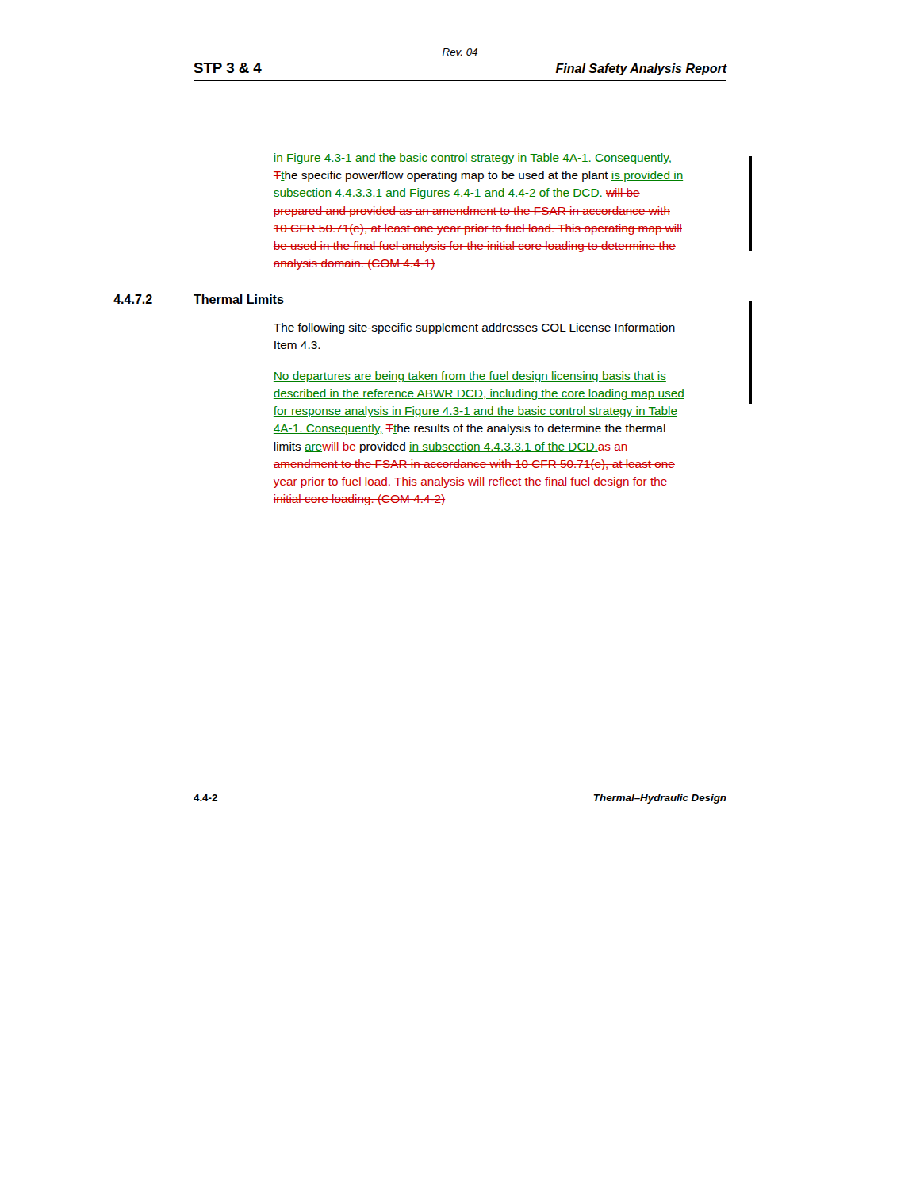Rev. 04
STP 3 & 4
Final Safety Analysis Report
in Figure 4.3-1 and the basic control strategy in Table 4A-1. Consequently, Tthe specific power/flow operating map to be used at the plant is provided in subsection 4.4.3.3.1 and Figures 4.4-1 and 4.4-2 of the DCD. will be prepared and provided as an amendment to the FSAR in accordance with 10 CFR 50.71(e), at least one year prior to fuel load. This operating map will be used in the final fuel analysis for the initial core loading to determine the analysis domain. (COM 4.4-1)
4.4.7.2 Thermal Limits
The following site-specific supplement addresses COL License Information Item 4.3.
No departures are being taken from the fuel design licensing basis that is described in the reference ABWR DCD, including the core loading map used for response analysis in Figure 4.3-1 and the basic control strategy in Table 4A-1. Consequently, Tthe results of the analysis to determine the thermal limits are will be provided in subsection 4.4.3.3.1 of the DCD. as an amendment to the FSAR in accordance with 10 CFR 50.71(e), at least one year prior to fuel load. This analysis will reflect the final fuel design for the initial core loading. (COM 4.4-2)
4.4-2 Thermal–Hydraulic Design